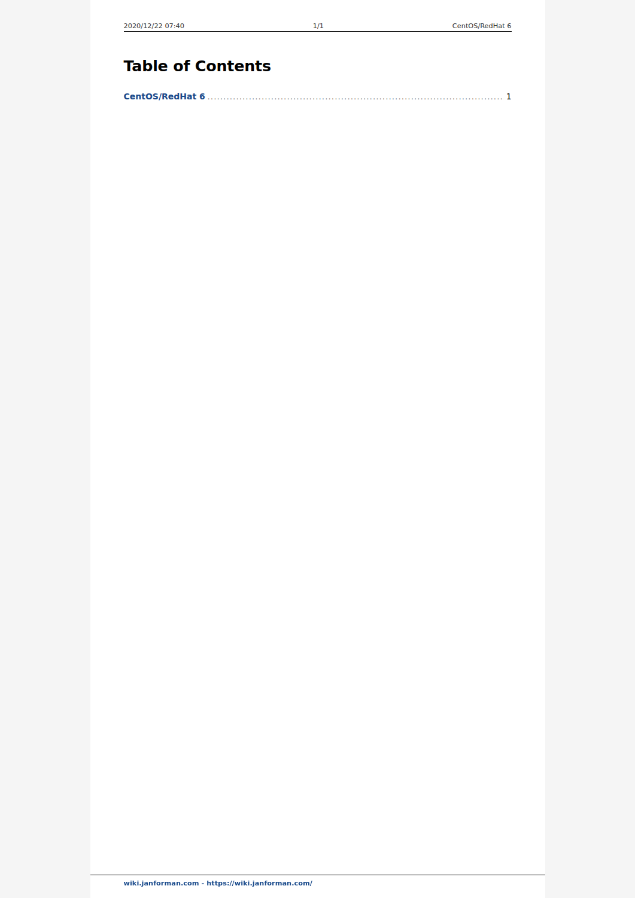2020/12/22 07:40
1/1
CentOS/RedHat 6
Table of Contents
CentOS/RedHat 6 ........................................................................................................................ 1
wiki.janforman.com - https://wiki.janforman.com/